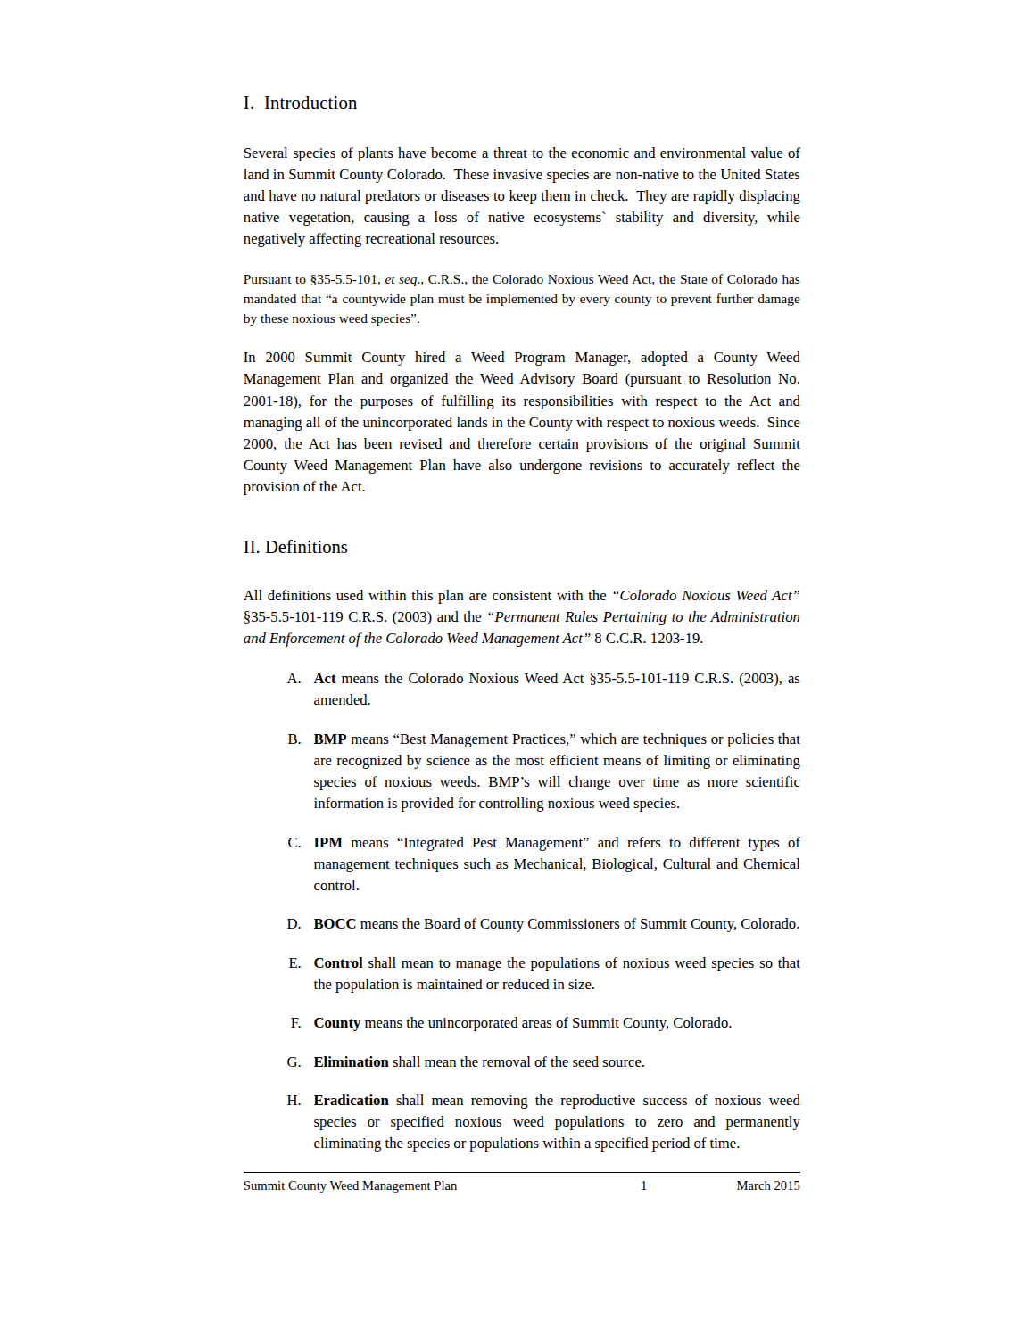I. Introduction
Several species of plants have become a threat to the economic and environmental value of land in Summit County Colorado. These invasive species are non-native to the United States and have no natural predators or diseases to keep them in check. They are rapidly displacing native vegetation, causing a loss of native ecosystems` stability and diversity, while negatively affecting recreational resources.
Pursuant to §35-5.5-101, et seq., C.R.S., the Colorado Noxious Weed Act, the State of Colorado has mandated that “a countywide plan must be implemented by every county to prevent further damage by these noxious weed species”.
In 2000 Summit County hired a Weed Program Manager, adopted a County Weed Management Plan and organized the Weed Advisory Board (pursuant to Resolution No. 2001-18), for the purposes of fulfilling its responsibilities with respect to the Act and managing all of the unincorporated lands in the County with respect to noxious weeds. Since 2000, the Act has been revised and therefore certain provisions of the original Summit County Weed Management Plan have also undergone revisions to accurately reflect the provision of the Act.
II. Definitions
All definitions used within this plan are consistent with the “Colorado Noxious Weed Act” §35-5.5-101-119 C.R.S. (2003) and the “Permanent Rules Pertaining to the Administration and Enforcement of the Colorado Weed Management Act” 8 C.C.R. 1203-19.
Act means the Colorado Noxious Weed Act §35-5.5-101-119 C.R.S. (2003), as amended.
BMP means “Best Management Practices,” which are techniques or policies that are recognized by science as the most efficient means of limiting or eliminating species of noxious weeds. BMP’s will change over time as more scientific information is provided for controlling noxious weed species.
IPM means “Integrated Pest Management” and refers to different types of management techniques such as Mechanical, Biological, Cultural and Chemical control.
BOCC means the Board of County Commissioners of Summit County, Colorado.
Control shall mean to manage the populations of noxious weed species so that the population is maintained or reduced in size.
County means the unincorporated areas of Summit County, Colorado.
Elimination shall mean the removal of the seed source.
Eradication shall mean removing the reproductive success of noxious weed species or specified noxious weed populations to zero and permanently eliminating the species or populations within a specified period of time.
Summit County Weed Management Plan
1
March 2015